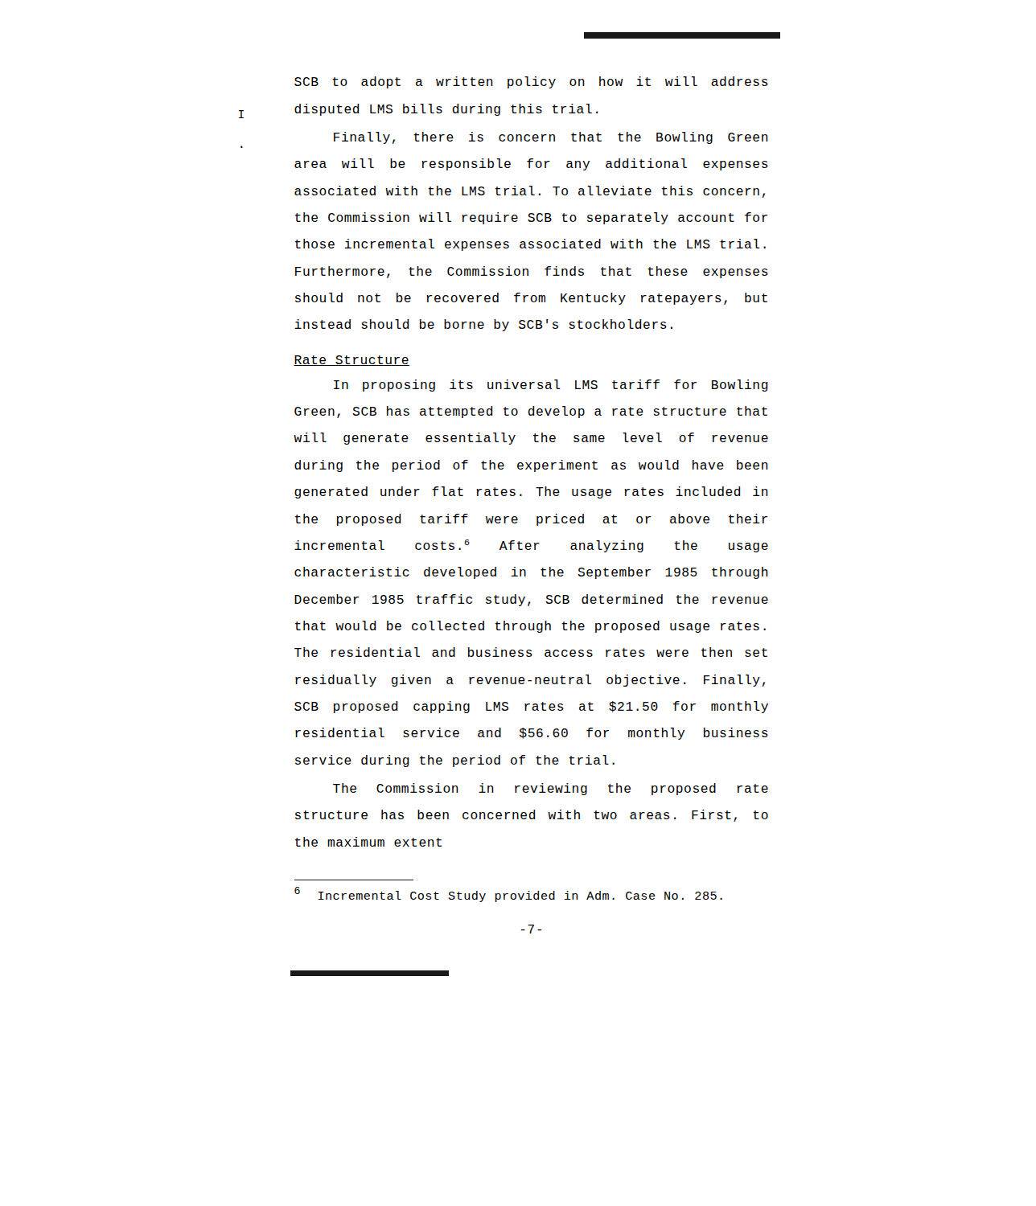I .
SCB to adopt a written policy on how it will address disputed LMS bills during this trial.
Finally, there is concern that the Bowling Green area will be responsible for any additional expenses associated with the LMS trial. To alleviate this concern, the Commission will require SCB to separately account for those incremental expenses associated with the LMS trial. Furthermore, the Commission finds that these expenses should not be recovered from Kentucky ratepayers, but instead should be borne by SCB's stockholders.
Rate Structure
In proposing its universal LMS tariff for Bowling Green, SCB has attempted to develop a rate structure that will generate essentially the same level of revenue during the period of the experiment as would have been generated under flat rates. The usage rates included in the proposed tariff were priced at or above their incremental costs.6 After analyzing the usage characteristic developed in the September 1985 through December 1985 traffic study, SCB determined the revenue that would be collected through the proposed usage rates. The residential and business access rates were then set residually given a revenue-neutral objective. Finally, SCB proposed capping LMS rates at $21.50 for monthly residential service and $56.60 for monthly business service during the period of the trial.
The Commission in reviewing the proposed rate structure has been concerned with two areas. First, to the maximum extent
6 Incremental Cost Study provided in Adm. Case No. 285.
-7-